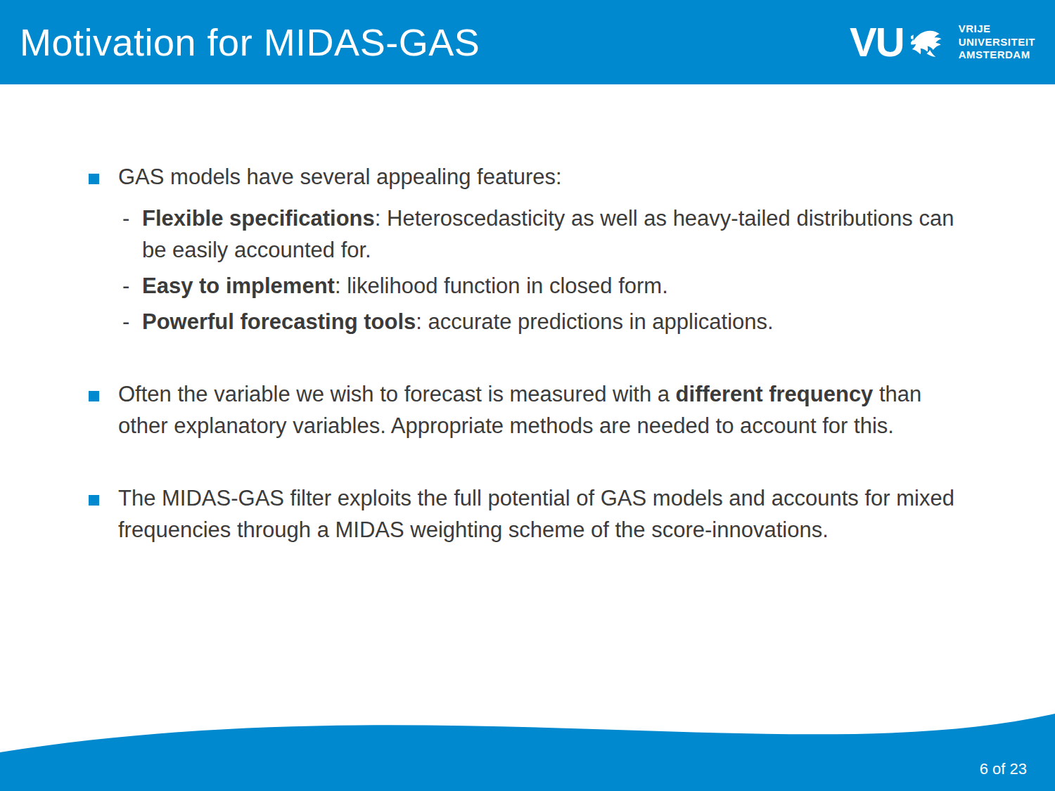Motivation for MIDAS-GAS
VU Vrije
Universiteit
Amsterdam
GAS models have several appealing features:
Flexible specifications: Heteroscedasticity as well as heavy-tailed distributions can be easily accounted for.
Easy to implement: likelihood function in closed form.
Powerful forecasting tools: accurate predictions in applications.
Often the variable we wish to forecast is measured with a different frequency than other explanatory variables. Appropriate methods are needed to account for this.
The MIDAS-GAS filter exploits the full potential of GAS models and accounts for mixed frequencies through a MIDAS weighting scheme of the score-innovations.
6 of 23